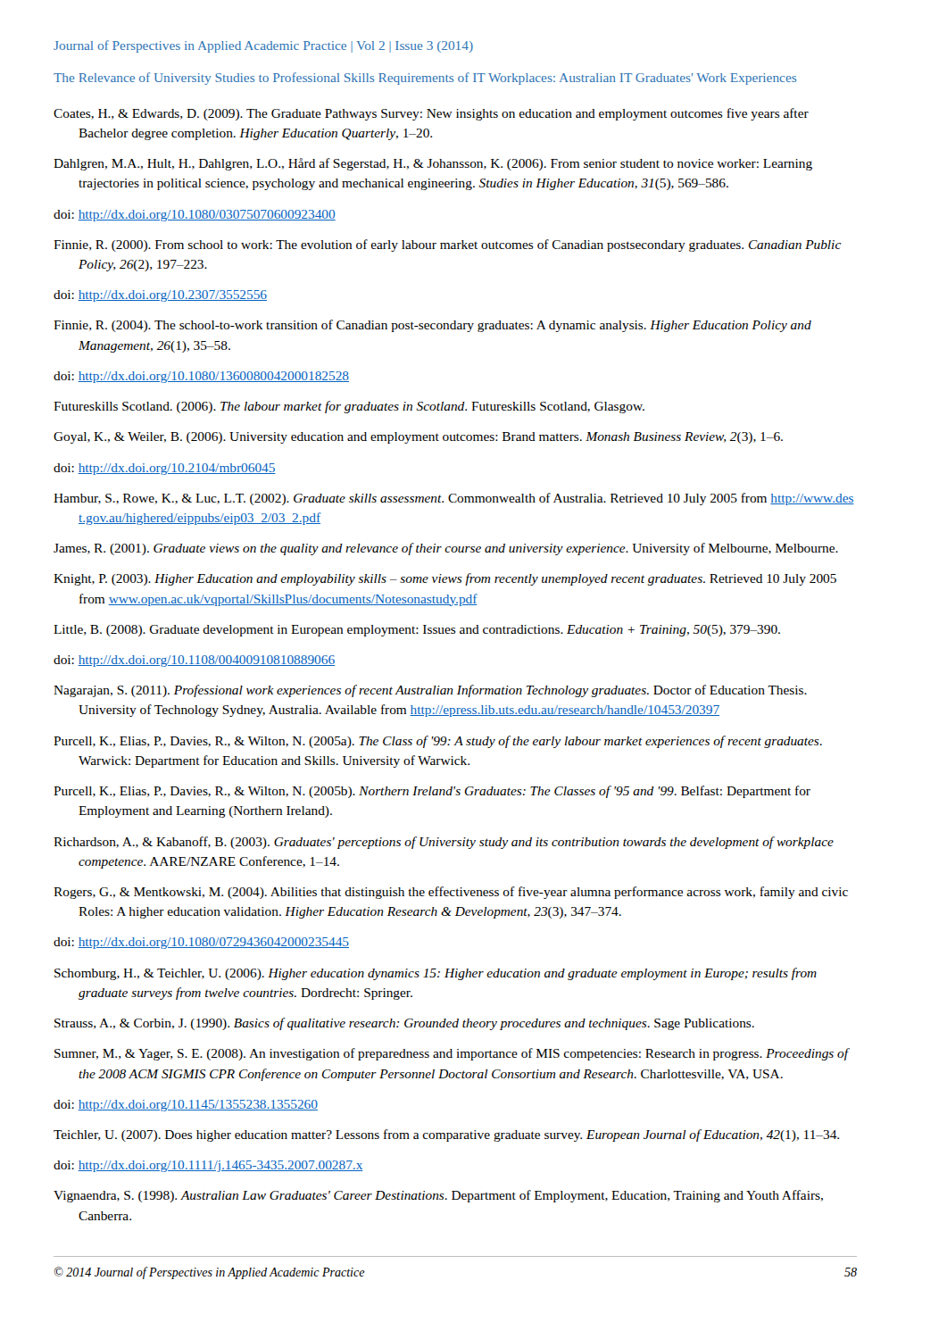Journal of Perspectives in Applied Academic Practice | Vol 2 | Issue 3 (2014)
The Relevance of University Studies to Professional Skills Requirements of IT Workplaces: Australian IT Graduates' Work Experiences
Coates, H., & Edwards, D. (2009). The Graduate Pathways Survey: New insights on education and employment outcomes five years after Bachelor degree completion. Higher Education Quarterly, 1–20.
Dahlgren, M.A., Hult, H., Dahlgren, L.O., Hård af Segerstad, H., & Johansson, K. (2006). From senior student to novice worker: Learning trajectories in political science, psychology and mechanical engineering. Studies in Higher Education, 31(5), 569–586.
doi: http://dx.doi.org/10.1080/03075070600923400
Finnie, R. (2000). From school to work: The evolution of early labour market outcomes of Canadian postsecondary graduates. Canadian Public Policy, 26(2), 197–223.
doi: http://dx.doi.org/10.2307/3552556
Finnie, R. (2004). The school-to-work transition of Canadian post-secondary graduates: A dynamic analysis. Higher Education Policy and Management, 26(1), 35–58.
doi: http://dx.doi.org/10.1080/1360080042000182528
Futureskills Scotland. (2006). The labour market for graduates in Scotland. Futureskills Scotland, Glasgow.
Goyal, K., & Weiler, B. (2006). University education and employment outcomes: Brand matters. Monash Business Review, 2(3), 1–6.
doi: http://dx.doi.org/10.2104/mbr06045
Hambur, S., Rowe, K., & Luc, L.T. (2002). Graduate skills assessment. Commonwealth of Australia. Retrieved 10 July 2005 from http://www.dest.gov.au/highered/eippubs/eip03_2/03_2.pdf
James, R. (2001). Graduate views on the quality and relevance of their course and university experience. University of Melbourne, Melbourne.
Knight, P. (2003). Higher Education and employability skills – some views from recently unemployed recent graduates. Retrieved 10 July 2005 from www.open.ac.uk/vqportal/SkillsPlus/documents/Notesonastudy.pdf
Little, B. (2008). Graduate development in European employment: Issues and contradictions. Education + Training, 50(5), 379–390.
doi: http://dx.doi.org/10.1108/00400910810889066
Nagarajan, S. (2011). Professional work experiences of recent Australian Information Technology graduates. Doctor of Education Thesis. University of Technology Sydney, Australia. Available from http://epress.lib.uts.edu.au/research/handle/10453/20397
Purcell, K., Elias, P., Davies, R., & Wilton, N. (2005a). The Class of '99: A study of the early labour market experiences of recent graduates. Warwick: Department for Education and Skills. University of Warwick.
Purcell, K., Elias, P., Davies, R., & Wilton, N. (2005b). Northern Ireland's Graduates: The Classes of '95 and '99. Belfast: Department for Employment and Learning (Northern Ireland).
Richardson, A., & Kabanoff, B. (2003). Graduates' perceptions of University study and its contribution towards the development of workplace competence. AARE/NZARE Conference, 1–14.
Rogers, G., & Mentkowski, M. (2004). Abilities that distinguish the effectiveness of five-year alumna performance across work, family and civic Roles: A higher education validation. Higher Education Research & Development, 23(3), 347–374.
doi: http://dx.doi.org/10.1080/0729436042000235445
Schomburg, H., & Teichler, U. (2006). Higher education dynamics 15: Higher education and graduate employment in Europe; results from graduate surveys from twelve countries. Dordrecht: Springer.
Strauss, A., & Corbin, J. (1990). Basics of qualitative research: Grounded theory procedures and techniques. Sage Publications.
Sumner, M., & Yager, S. E. (2008). An investigation of preparedness and importance of MIS competencies: Research in progress. Proceedings of the 2008 ACM SIGMIS CPR Conference on Computer Personnel Doctoral Consortium and Research. Charlottesville, VA, USA.
doi: http://dx.doi.org/10.1145/1355238.1355260
Teichler, U. (2007). Does higher education matter? Lessons from a comparative graduate survey. European Journal of Education, 42(1), 11–34.
doi: http://dx.doi.org/10.1111/j.1465-3435.2007.00287.x
Vignaendra, S. (1998). Australian Law Graduates' Career Destinations. Department of Employment, Education, Training and Youth Affairs, Canberra.
© 2014 Journal of Perspectives in Applied Academic Practice 58